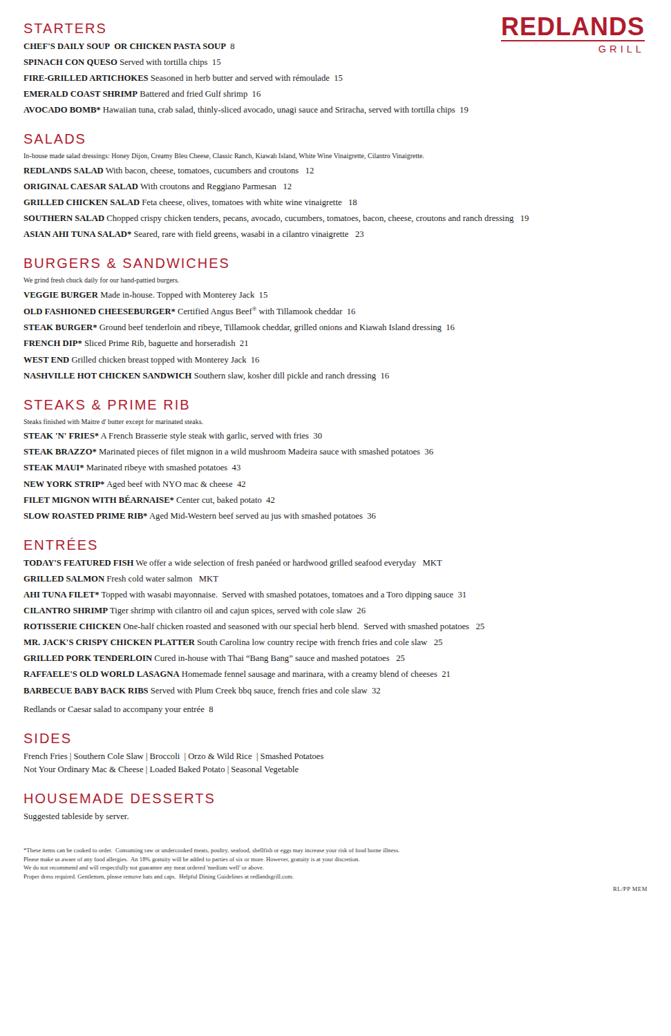REDLANDS GRILL
STARTERS
Chef's Daily Soup or Chicken Pasta Soup 8
Spinach Con Queso Served with tortilla chips 15
Fire-Grilled Artichokes Seasoned in herb butter and served with rémoulade 15
Emerald Coast Shrimp Battered and fried Gulf shrimp 16
Avocado Bomb* Hawaiian tuna, crab salad, thinly-sliced avocado, unagi sauce and Sriracha, served with tortilla chips 19
SALADS
In-house made salad dressings: Honey Dijon, Creamy Bleu Cheese, Classic Ranch, Kiawah Island, White Wine Vinaigrette, Cilantro Vinaigrette.
Redlands Salad With bacon, cheese, tomatoes, cucumbers and croutons 12
Original Caesar Salad With croutons and Reggiano Parmesan 12
Grilled Chicken Salad Feta cheese, olives, tomatoes with white wine vinaigrette 18
Southern Salad Chopped crispy chicken tenders, pecans, avocado, cucumbers, tomatoes, bacon, cheese, croutons and ranch dressing 19
Asian Ahi Tuna Salad* Seared, rare with field greens, wasabi in a cilantro vinaigrette 23
BURGERS & SANDWICHES
We grind fresh chuck daily for our hand-pattied burgers.
Veggie Burger Made in-house. Topped with Monterey Jack 15
Old Fashioned Cheeseburger* Certified Angus Beef® with Tillamook cheddar 16
Steak Burger* Ground beef tenderloin and ribeye, Tillamook cheddar, grilled onions and Kiawah Island dressing 16
French Dip* Sliced Prime Rib, baguette and horseradish 21
West End Grilled chicken breast topped with Monterey Jack 16
Nashville Hot Chicken Sandwich Southern slaw, kosher dill pickle and ranch dressing 16
STEAKS & PRIME RIB
Steaks finished with Maitre d' butter except for marinated steaks.
Steak 'N' Fries* A French Brasserie style steak with garlic, served with fries 30
Steak Brazzo* Marinated pieces of filet mignon in a wild mushroom Madeira sauce with smashed potatoes 36
Steak Maui* Marinated ribeye with smashed potatoes 43
New York Strip* Aged beef with NYO mac & cheese 42
Filet Mignon with Béarnaise* Center cut, baked potato 42
Slow Roasted Prime Rib* Aged Mid-Western beef served au jus with smashed potatoes 36
ENTRÉES
Today's Featured Fish We offer a wide selection of fresh panéed or hardwood grilled seafood everyday MKT
Grilled Salmon Fresh cold water salmon MKT
Ahi Tuna Filet* Topped with wasabi mayonnaise. Served with smashed potatoes, tomatoes and a Toro dipping sauce 31
Cilantro Shrimp Tiger shrimp with cilantro oil and cajun spices, served with cole slaw 26
Rotisserie Chicken One-half chicken roasted and seasoned with our special herb blend. Served with smashed potatoes 25
Mr. Jack's Crispy Chicken Platter South Carolina low country recipe with french fries and cole slaw 25
Grilled Pork Tenderloin Cured in-house with Thai “Bang Bang” sauce and mashed potatoes 25
Raffaele's Old World Lasagna Homemade fennel sausage and marinara, with a creamy blend of cheeses 21
Barbecue Baby Back Ribs Served with Plum Creek bbq sauce, french fries and cole slaw 32
Redlands or Caesar salad to accompany your entrée 8
SIDES
French Fries | Southern Cole Slaw | Broccoli | Orzo & Wild Rice | Smashed Potatoes
Not Your Ordinary Mac & Cheese | Loaded Baked Potato | Seasonal Vegetable
HOUSEMADE DESSERTS
Suggested tableside by server.
*These items can be cooked to order. Consuming raw or undercooked meats, poultry, seafood, shellfish or eggs may increase your risk of food borne illness.
Please make us aware of any food allergies. An 18% gratuity will be added to parties of six or more. However, gratuity is at your discretion.
We do not recommend and will respectfully not guarantee any meat ordered 'medium well' or above.
Proper dress required. Gentlemen, please remove hats and caps. Helpful Dining Guidelines at redlandsgrill.com.
RL/PP MEM